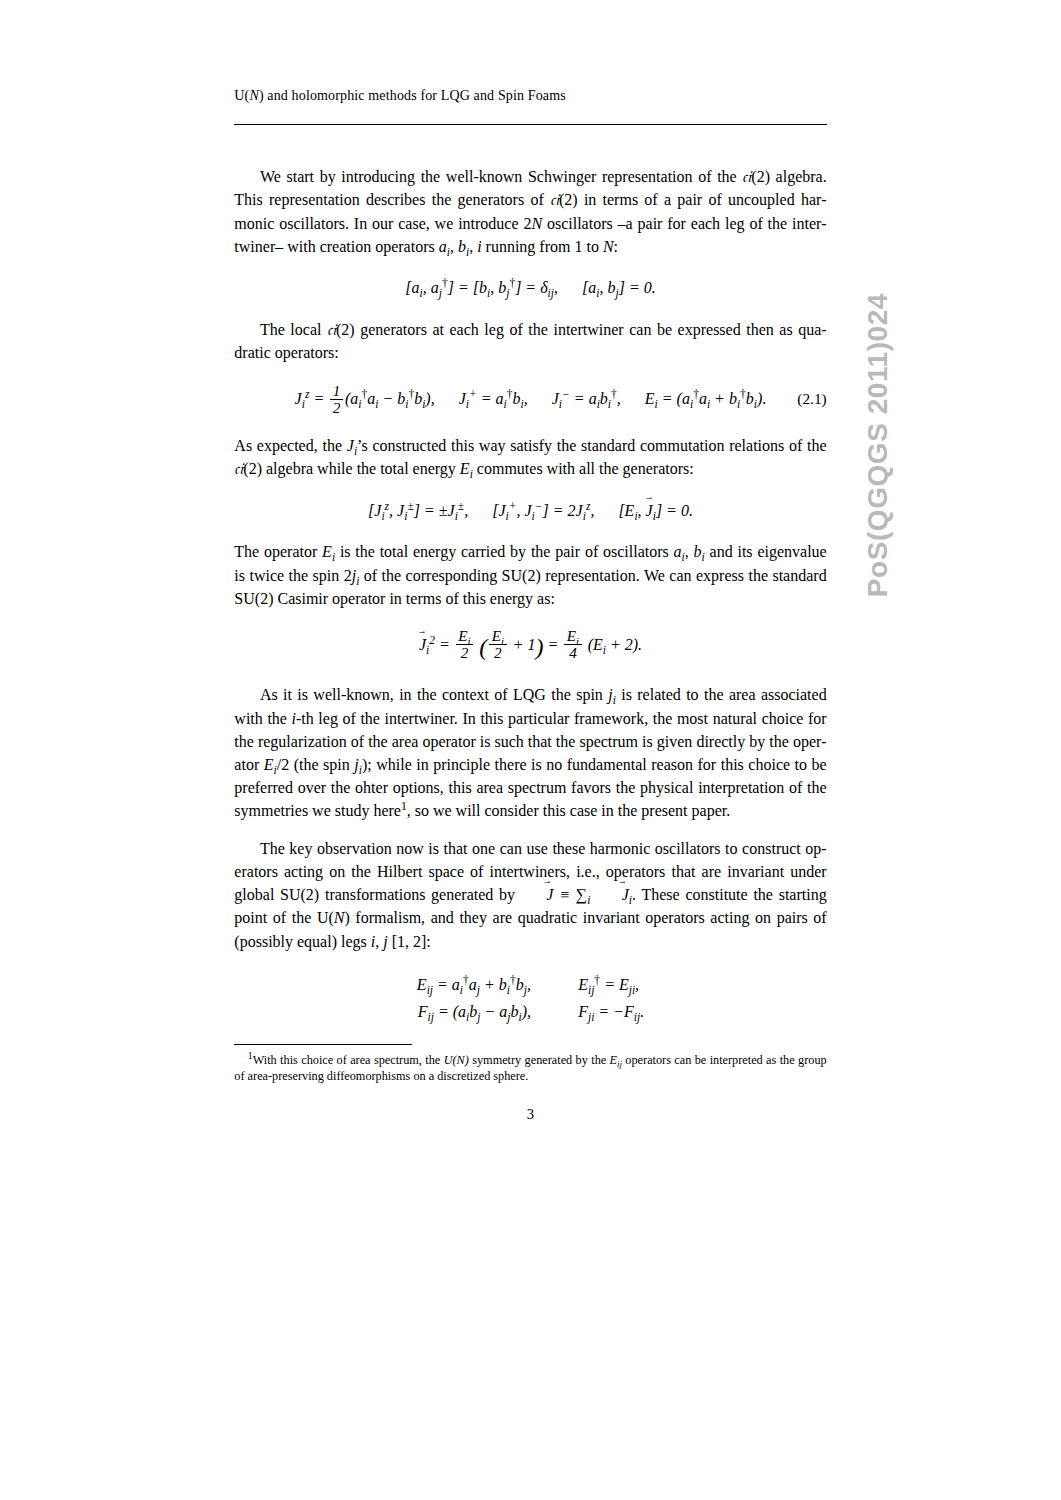PoS(QGQGS 2011)024
U(N) and holomorphic methods for LQG and Spin Foams
We start by introducing the well-known Schwinger representation of the 𝔠𝔦(2) algebra. This representation describes the generators of 𝔠𝔦(2) in terms of a pair of uncoupled harmonic oscillators. In our case, we introduce 2N oscillators –a pair for each leg of the intertwiner– with creation operators ai, bi, i running from 1 to N:
[ai, aj†] = [bi, bj†] = δij, [ai, bj] = 0.
The local 𝔠𝔦(2) generators at each leg of the intertwiner can be expressed then as quadratic operators:
Jiz = 12(ai†ai − bi†bi), Ji+ = ai†bi, Ji− = aibi†, Ei = (ai†ai + bi†bi). (2.1)
As expected, the Ji’s constructed this way satisfy the standard commutation relations of the 𝔠𝔦(2) algebra while the total energy Ei commutes with all the generators:
[Jiz, Ji±] = ±Ji±, [Ji+, Ji−] = 2Jiz, [Ei, Ji] = 0.
The operator Ei is the total energy carried by the pair of oscillators ai, bi and its eigenvalue is twice the spin 2ji of the corresponding SU(2) representation. We can express the standard SU(2) Casimir operator in terms of this energy as:
Ji2 = Ei 2 (Ei 2 + 1) = Ei 4 (Ei + 2).
As it is well-known, in the context of LQG the spin ji is related to the area associated with the i-th leg of the intertwiner. In this particular framework, the most natural choice for the regularization of the area operator is such that the spectrum is given directly by the operator Ei/2 (the spin ji); while in principle there is no fundamental reason for this choice to be preferred over the ohter options, this area spectrum favors the physical interpretation of the symmetries we study here1, so we will consider this case in the present paper.
The key observation now is that one can use these harmonic oscillators to construct operators acting on the Hilbert space of intertwiners, i.e., operators that are invariant under global SU(2) transformations generated by J ≡ ∑i Ji. These constitute the starting point of the U(N) formalism, and they are quadratic invariant operators acting on pairs of (possibly equal) legs i, j [1, 2]:
| E ij = a i † a j + b i † b j , | E ij † = E ji , |
| F ij = (a i b j − a j b i ), | F ji = −F ij . |
1With this choice of area spectrum, the U(N) symmetry generated by the Eij operators can be interpreted as the group of area-preserving diffeomorphisms on a discretized sphere.
3